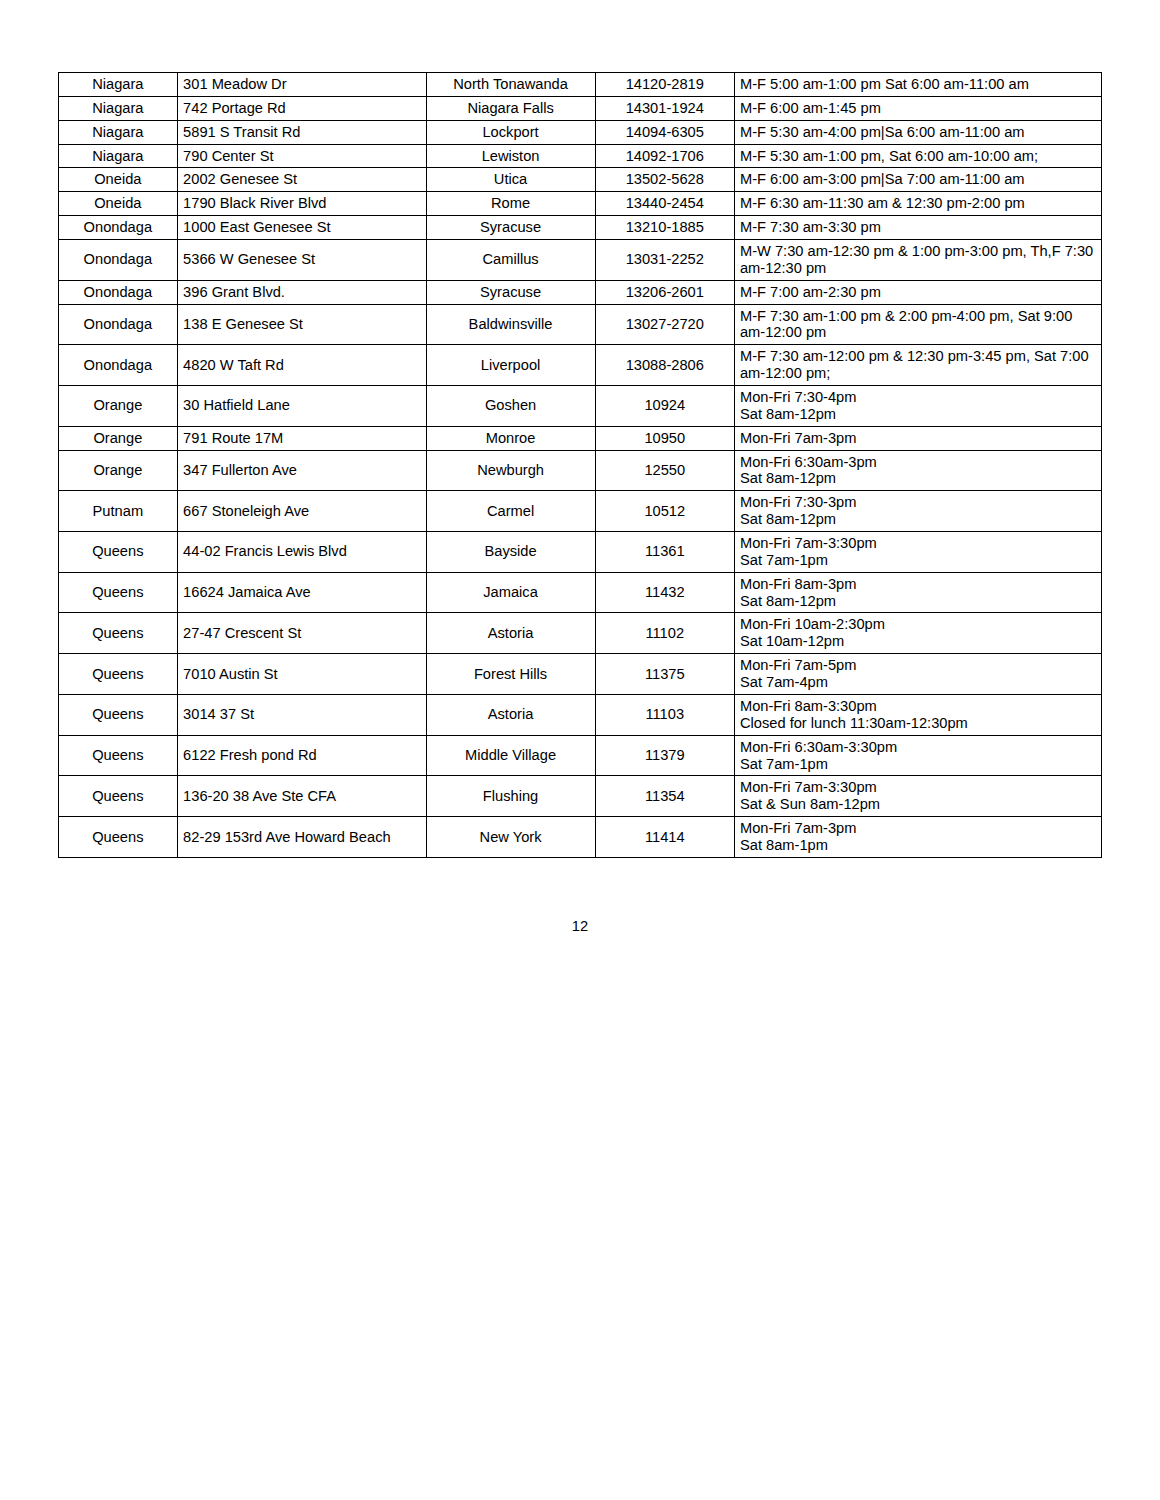| Niagara | 301 Meadow Dr | North Tonawanda | 14120-2819 | M-F 5:00 am-1:00 pm Sat 6:00 am-11:00 am |
| Niagara | 742 Portage Rd | Niagara Falls | 14301-1924 | M-F 6:00 am-1:45 pm |
| Niagara | 5891 S Transit Rd | Lockport | 14094-6305 | M-F 5:30 am-4:00 pm/Sa 6:00 am-11:00 am |
| Niagara | 790 Center St | Lewiston | 14092-1706 | M-F 5:30 am-1:00 pm, Sat 6:00 am-10:00 am; |
| Oneida | 2002 Genesee St | Utica | 13502-5628 | M-F 6:00 am-3:00 pm/Sa 7:00 am-11:00 am |
| Oneida | 1790 Black River Blvd | Rome | 13440-2454 | M-F 6:30 am-11:30 am & 12:30 pm-2:00 pm |
| Onondaga | 1000 East Genesee St | Syracuse | 13210-1885 | M-F 7:30 am-3:30 pm |
| Onondaga | 5366 W Genesee St | Camillus | 13031-2252 | M-W 7:30 am-12:30 pm & 1:00 pm-3:00 pm, Th,F 7:30 am-12:30 pm |
| Onondaga | 396 Grant Blvd. | Syracuse | 13206-2601 | M-F 7:00 am-2:30 pm |
| Onondaga | 138 E Genesee St | Baldwinsville | 13027-2720 | M-F 7:30 am-1:00 pm & 2:00 pm-4:00 pm, Sat 9:00 am-12:00 pm |
| Onondaga | 4820 W Taft Rd | Liverpool | 13088-2806 | M-F 7:30 am-12:00 pm & 12:30 pm-3:45 pm, Sat 7:00 am-12:00 pm; |
| Orange | 30 Hatfield Lane | Goshen | 10924 | Mon-Fri 7:30-4pm Sat 8am-12pm |
| Orange | 791 Route 17M | Monroe | 10950 | Mon-Fri 7am-3pm |
| Orange | 347 Fullerton Ave | Newburgh | 12550 | Mon-Fri 6:30am-3pm Sat 8am-12pm |
| Putnam | 667 Stoneleigh Ave | Carmel | 10512 | Mon-Fri 7:30-3pm Sat 8am-12pm |
| Queens | 44-02 Francis Lewis Blvd | Bayside | 11361 | Mon-Fri 7am-3:30pm Sat 7am-1pm |
| Queens | 16624 Jamaica Ave | Jamaica | 11432 | Mon-Fri 8am-3pm Sat 8am-12pm |
| Queens | 27-47 Crescent St | Astoria | 11102 | Mon-Fri 10am-2:30pm Sat 10am-12pm |
| Queens | 7010 Austin St | Forest Hills | 11375 | Mon-Fri 7am-5pm Sat 7am-4pm |
| Queens | 3014 37 St | Astoria | 11103 | Mon-Fri 8am-3:30pm Closed for lunch 11:30am-12:30pm |
| Queens | 6122 Fresh pond Rd | Middle Village | 11379 | Mon-Fri 6:30am-3:30pm Sat 7am-1pm |
| Queens | 136-20 38 Ave Ste CFA | Flushing | 11354 | Mon-Fri 7am-3:30pm Sat & Sun 8am-12pm |
| Queens | 82-29 153rd Ave Howard Beach | New York | 11414 | Mon-Fri 7am-3pm Sat 8am-1pm |
12